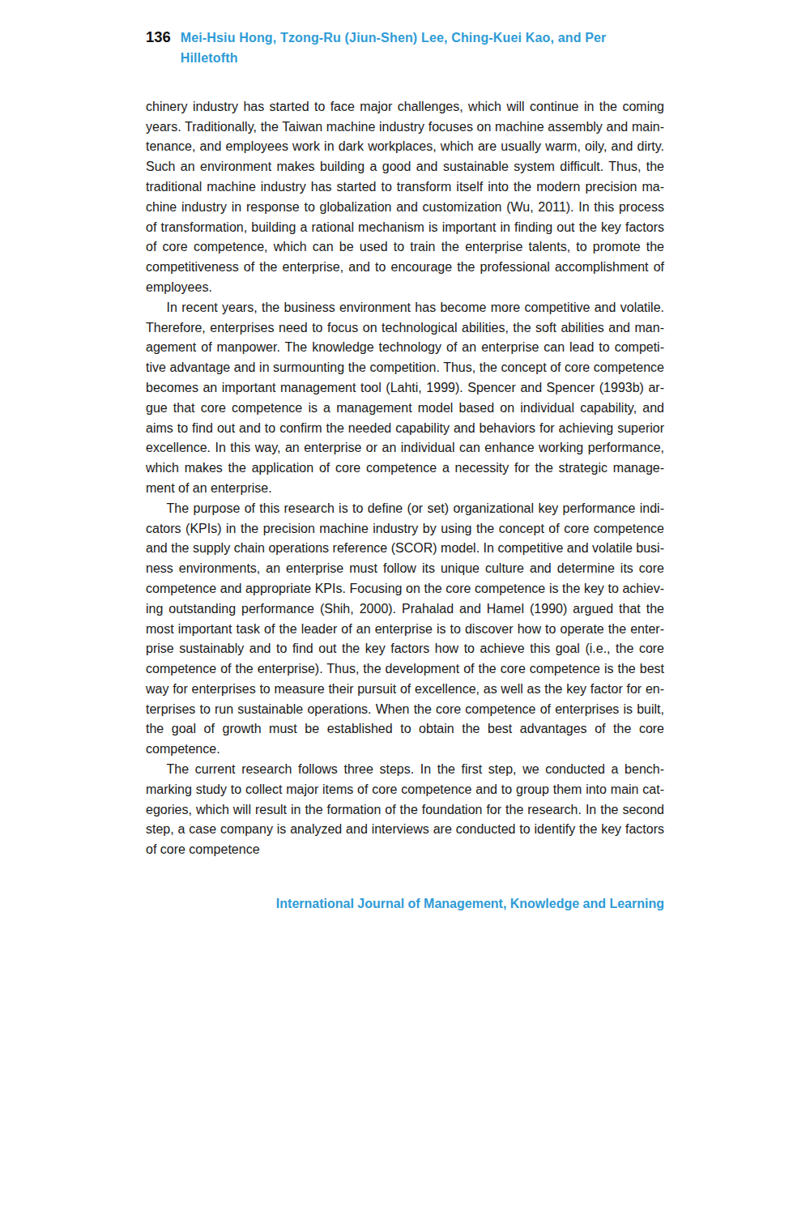136 Mei-Hsiu Hong, Tzong-Ru (Jiun-Shen) Lee, Ching-Kuei Kao, and Per Hilletofth
chinery industry has started to face major challenges, which will continue in the coming years. Traditionally, the Taiwan machine industry focuses on machine assembly and maintenance, and employees work in dark workplaces, which are usually warm, oily, and dirty. Such an environment makes building a good and sustainable system difficult. Thus, the traditional machine industry has started to transform itself into the modern precision machine industry in response to globalization and customization (Wu, 2011). In this process of transformation, building a rational mechanism is important in finding out the key factors of core competence, which can be used to train the enterprise talents, to promote the competitiveness of the enterprise, and to encourage the professional accomplishment of employees.
In recent years, the business environment has become more competitive and volatile. Therefore, enterprises need to focus on technological abilities, the soft abilities and management of manpower. The knowledge technology of an enterprise can lead to competitive advantage and in surmounting the competition. Thus, the concept of core competence becomes an important management tool (Lahti, 1999). Spencer and Spencer (1993b) argue that core competence is a management model based on individual capability, and aims to find out and to confirm the needed capability and behaviors for achieving superior excellence. In this way, an enterprise or an individual can enhance working performance, which makes the application of core competence a necessity for the strategic management of an enterprise.
The purpose of this research is to define (or set) organizational key performance indicators (KPIs) in the precision machine industry by using the concept of core competence and the supply chain operations reference (SCOR) model. In competitive and volatile business environments, an enterprise must follow its unique culture and determine its core competence and appropriate KPIs. Focusing on the core competence is the key to achieving outstanding performance (Shih, 2000). Prahalad and Hamel (1990) argued that the most important task of the leader of an enterprise is to discover how to operate the enterprise sustainably and to find out the key factors how to achieve this goal (i.e., the core competence of the enterprise). Thus, the development of the core competence is the best way for enterprises to measure their pursuit of excellence, as well as the key factor for enterprises to run sustainable operations. When the core competence of enterprises is built, the goal of growth must be established to obtain the best advantages of the core competence.
The current research follows three steps. In the first step, we conducted a bench-marking study to collect major items of core competence and to group them into main categories, which will result in the formation of the foundation for the research. In the second step, a case company is analyzed and interviews are conducted to identify the key factors of core competence
International Journal of Management, Knowledge and Learning